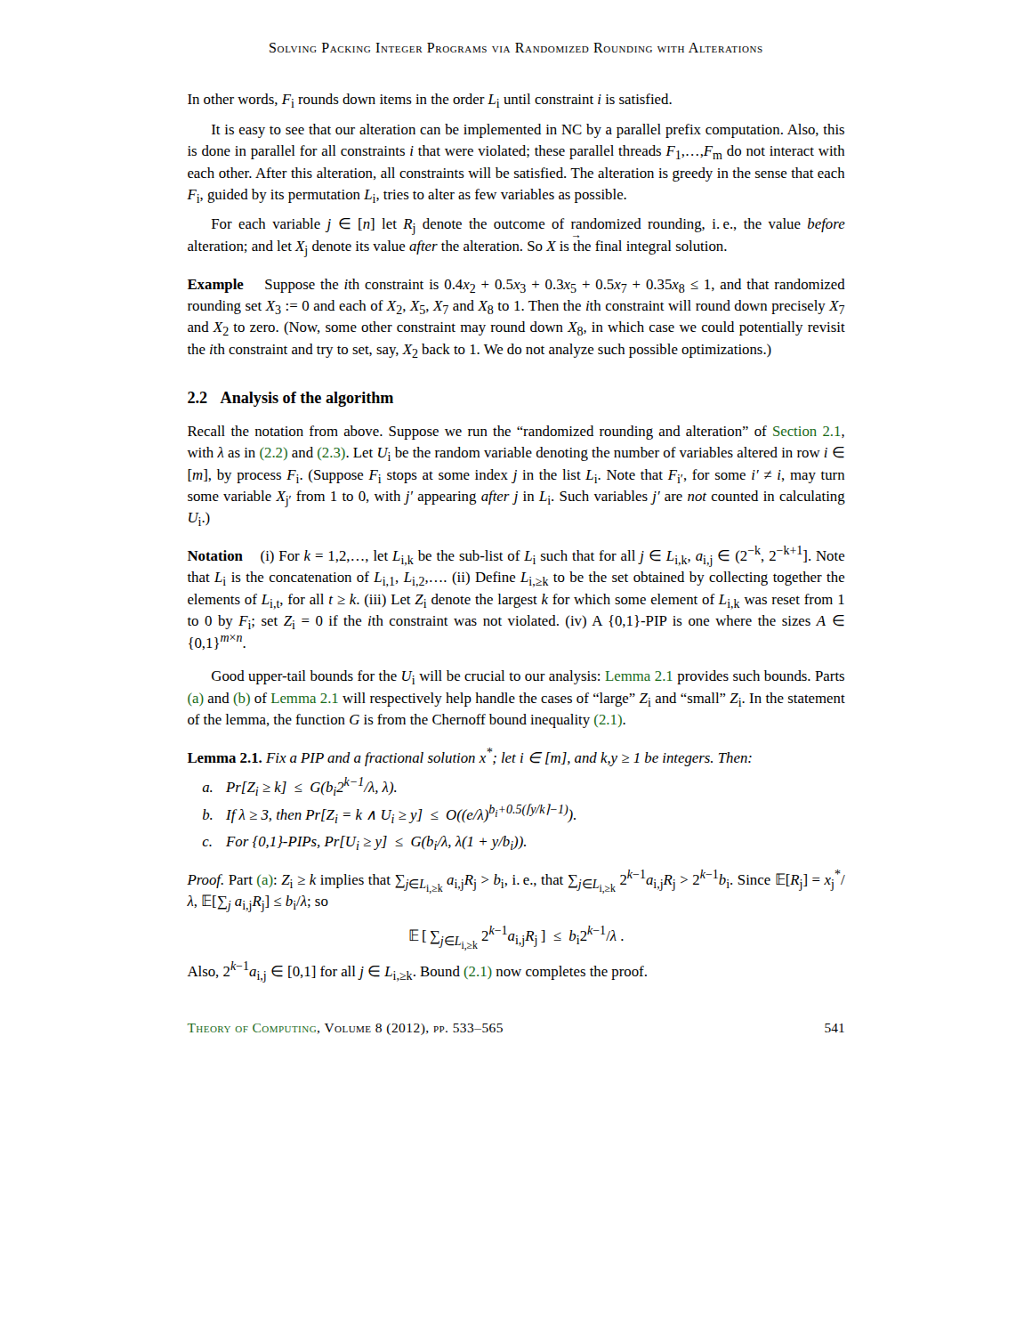Solving Packing Integer Programs via Randomized Rounding with Alterations
In other words, Fi rounds down items in the order Li until constraint i is satisfied.
It is easy to see that our alteration can be implemented in NC by a parallel prefix computation. Also, this is done in parallel for all constraints i that were violated; these parallel threads F1,…,Fm do not interact with each other. After this alteration, all constraints will be satisfied. The alteration is greedy in the sense that each Fi, guided by its permutation Li, tries to alter as few variables as possible.
For each variable j ∈ [n] let Rj denote the outcome of randomized rounding, i. e., the value before alteration; and let Xj denote its value after the alteration. So X is the final integral solution.
Example Suppose the ith constraint is 0.4x2 + 0.5x3 + 0.3x5 + 0.5x7 + 0.35x8 ≤ 1, and that randomized rounding set X3 := 0 and each of X2, X5, X7 and X8 to 1. Then the ith constraint will round down precisely X7 and X2 to zero. (Now, some other constraint may round down X8, in which case we could potentially revisit the ith constraint and try to set, say, X2 back to 1. We do not analyze such possible optimizations.)
2.2 Analysis of the algorithm
Recall the notation from above. Suppose we run the “randomized rounding and alteration” of Section 2.1, with λ as in (2.2) and (2.3). Let Ui be the random variable denoting the number of variables altered in row i ∈ [m], by process Fi. (Suppose Fi stops at some index j in the list Li. Note that Fi′, for some i′ ≠ i, may turn some variable Xj′ from 1 to 0, with j′ appearing after j in Li. Such variables j′ are not counted in calculating Ui.)
Notation (i) For k = 1,2,…, let Li,k be the sub-list of Li such that for all j ∈ Li,k, ai,j ∈ (2−k, 2−k+1]. Note that Li is the concatenation of Li,1, Li,2,…. (ii) Define Li,≥k to be the set obtained by collecting together the elements of Li,t, for all t ≥ k. (iii) Let Zi denote the largest k for which some element of Li,k was reset from 1 to 0 by Fi; set Zi = 0 if the ith constraint was not violated. (iv) A {0,1}-PIP is one where the sizes A ∈ {0,1}m×n.
Good upper-tail bounds for the Ui will be crucial to our analysis: Lemma 2.1 provides such bounds. Parts (a) and (b) of Lemma 2.1 will respectively help handle the cases of “large” Zi and “small” Zi. In the statement of the lemma, the function G is from the Chernoff bound inequality (2.1).
Lemma 2.1. Fix a PIP and a fractional solution x*; let i ∈ [m], and k,y ≥ 1 be integers. Then:
a. Pr[Zi ≥ k] ≤ G(bi2k−1/λ, λ).
b. If λ ≥ 3, then Pr[Zi = k ∧ Ui ≥ y] ≤ O((e/λ)bi+0.5(⌈y/k⌉−1)).
c. For {0,1}-PIPs, Pr[Ui ≥ y] ≤ G(bi/λ, λ(1 + y/bi)).
Proof. Part (a): Zi ≥ k implies that ∑j∈Li,≥k ai,jRj > bi, i. e., that ∑j∈Li,≥k 2k−1ai,jRj > 2k−1bi. Since 𝔼[Rj] = xj*/λ, 𝔼[∑j ai,jRj] ≤ bi/λ; so
𝔼 [ ∑j∈Li,≥k 2k−1ai,jRj ] ≤ bi2k−1/λ .
Also, 2k−1ai,j ∈ [0,1] for all j ∈ Li,≥k. Bound (2.1) now completes the proof.
Theory of Computing, Volume 8 (2012), pp. 533–565 541